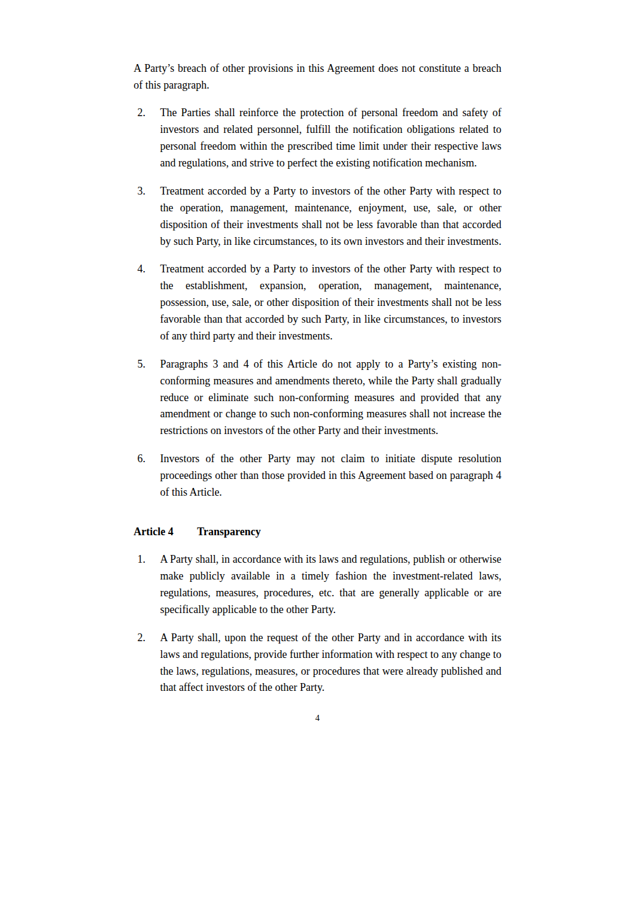A Party’s breach of other provisions in this Agreement does not constitute a breach of this paragraph.
2. The Parties shall reinforce the protection of personal freedom and safety of investors and related personnel, fulfill the notification obligations related to personal freedom within the prescribed time limit under their respective laws and regulations, and strive to perfect the existing notification mechanism.
3. Treatment accorded by a Party to investors of the other Party with respect to the operation, management, maintenance, enjoyment, use, sale, or other disposition of their investments shall not be less favorable than that accorded by such Party, in like circumstances, to its own investors and their investments.
4. Treatment accorded by a Party to investors of the other Party with respect to the establishment, expansion, operation, management, maintenance, possession, use, sale, or other disposition of their investments shall not be less favorable than that accorded by such Party, in like circumstances, to investors of any third party and their investments.
5. Paragraphs 3 and 4 of this Article do not apply to a Party’s existing non-conforming measures and amendments thereto, while the Party shall gradually reduce or eliminate such non-conforming measures and provided that any amendment or change to such non-conforming measures shall not increase the restrictions on investors of the other Party and their investments.
6. Investors of the other Party may not claim to initiate dispute resolution proceedings other than those provided in this Agreement based on paragraph 4 of this Article.
Article 4Transparency
1. A Party shall, in accordance with its laws and regulations, publish or otherwise make publicly available in a timely fashion the investment-related laws, regulations, measures, procedures, etc. that are generally applicable or are specifically applicable to the other Party.
2. A Party shall, upon the request of the other Party and in accordance with its laws and regulations, provide further information with respect to any change to the laws, regulations, measures, or procedures that were already published and that affect investors of the other Party.
4